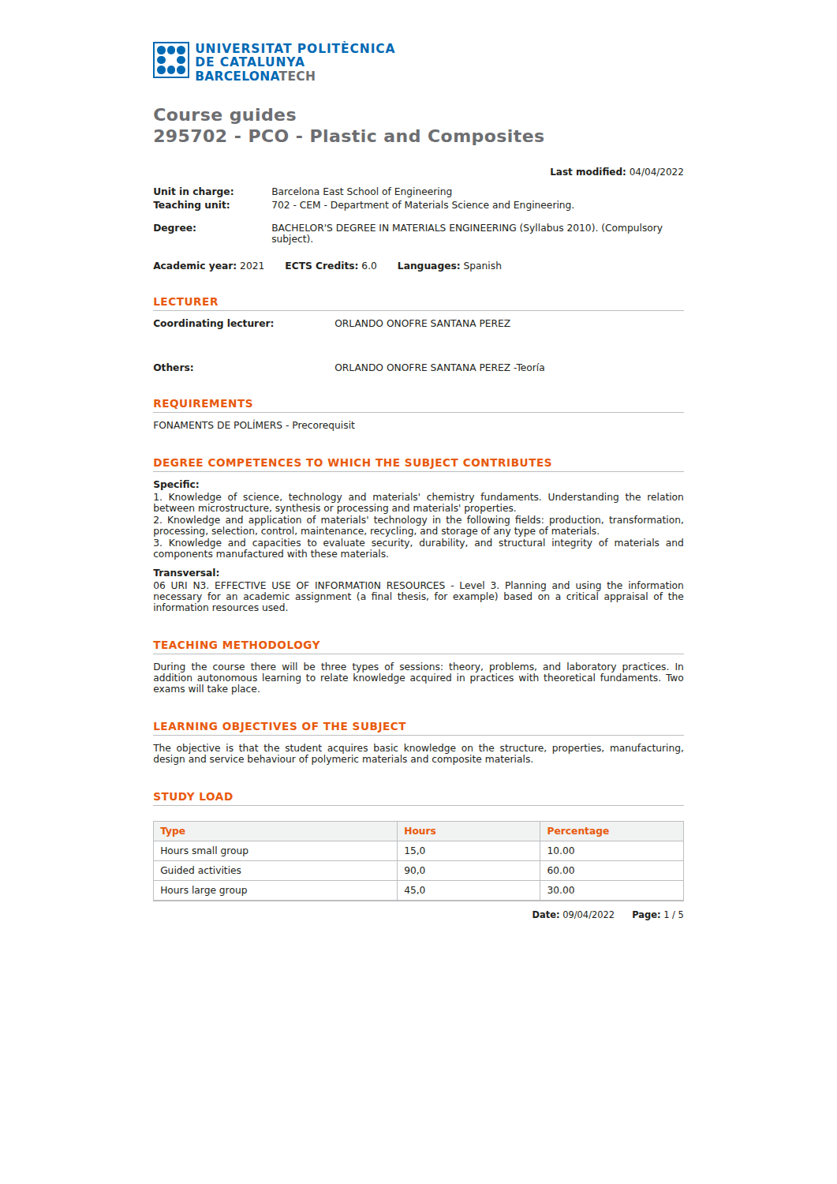UNIVERSITAT POLITÈCNICA
DE CATALUNYA
BARCELONATECH
Course guides295702 - PCO - Plastic and Composites
Last modified: 04/04/2022
| Unit in charge: | Barcelona East School of Engineering |
| Teaching unit: | 702 - CEM - Department of Materials Science and Engineering. |
| Degree: | BACHELOR'S DEGREE IN MATERIALS ENGINEERING (Syllabus 2010). (Compulsory subject). |
Academic year: 2021 ECTS Credits: 6.0 Languages: Spanish
Lecturer
Coordinating lecturer:
ORLANDO ONOFRE SANTANA PEREZ
Others:
ORLANDO ONOFRE SANTANA PEREZ -Teoría
Requirements
FONAMENTS DE POLÍMERS - Precorequisit
Degree competences to which the subject contributes
Specific:
1. Knowledge of science, technology and materials' chemistry fundaments. Understanding the relation between microstructure, synthesis or processing and materials' properties.
2. Knowledge and application of materials' technology in the following fields: production, transformation, processing, selection, control, maintenance, recycling, and storage of any type of materials.
3. Knowledge and capacities to evaluate security, durability, and structural integrity of materials and components manufactured with these materials.
Transversal:
06 URI N3. EFFECTIVE USE OF INFORMATI0N RESOURCES - Level 3. Planning and using the information necessary for an academic assignment (a final thesis, for example) based on a critical appraisal of the information resources used.
Teaching methodology
During the course there will be three types of sessions: theory, problems, and laboratory practices. In addition autonomous learning to relate knowledge acquired in practices with theoretical fundaments. Two exams will take place.
Learning objectives of the subject
The objective is that the student acquires basic knowledge on the structure, properties, manufacturing, design and service behaviour of polymeric materials and composite materials.
Study load
| Type | Hours | Percentage |
| --- | --- | --- |
| Hours small group | 15,0 | 10.00 |
| Guided activities | 90,0 | 60.00 |
| Hours large group | 45,0 | 30.00 |
Date: 09/04/2022 Page: 1 / 5